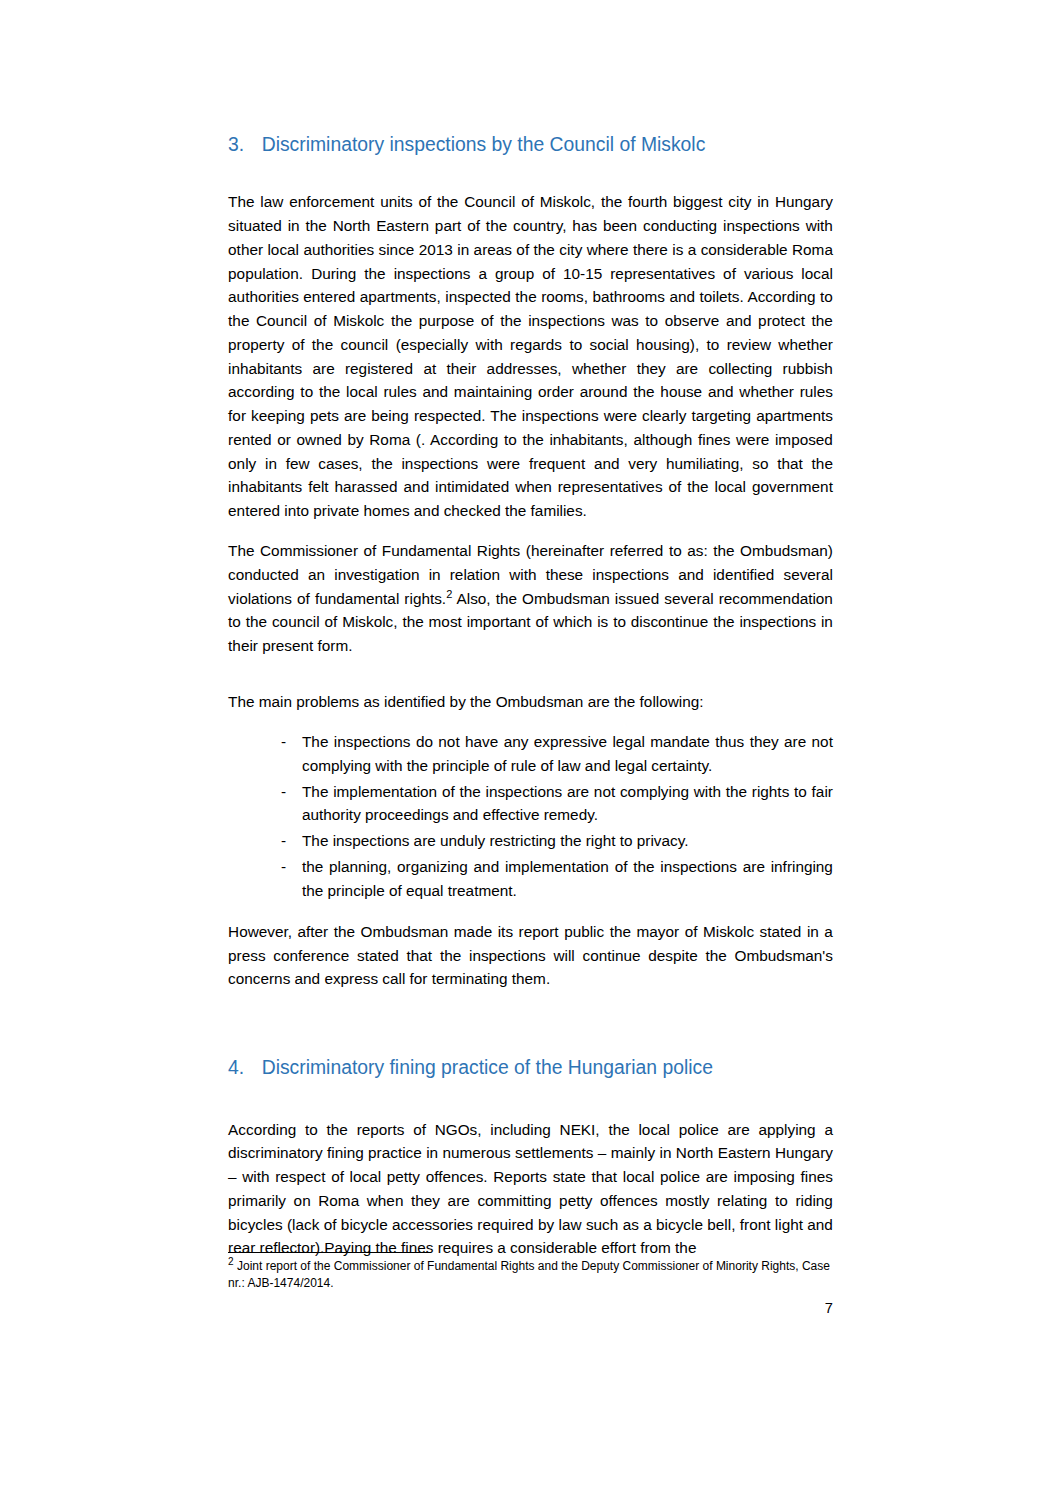3. Discriminatory inspections by the Council of Miskolc
The law enforcement units of the Council of Miskolc, the fourth biggest city in Hungary situated in the North Eastern part of the country, has been conducting inspections with other local authorities since 2013 in areas of the city where there is a considerable Roma population. During the inspections a group of 10-15 representatives of various local authorities entered apartments, inspected the rooms, bathrooms and toilets. According to the Council of Miskolc the purpose of the inspections was to observe and protect the property of the council (especially with regards to social housing), to review whether inhabitants are registered at their addresses, whether they are collecting rubbish according to the local rules and maintaining order around the house and whether rules for keeping pets are being respected. The inspections were clearly targeting apartments rented or owned by Roma (. According to the inhabitants, although fines were imposed only in few cases, the inspections were frequent and very humiliating, so that the inhabitants felt harassed and intimidated when representatives of the local government entered into private homes and checked the families.
The Commissioner of Fundamental Rights (hereinafter referred to as: the Ombudsman) conducted an investigation in relation with these inspections and identified several violations of fundamental rights.2 Also, the Ombudsman issued several recommendation to the council of Miskolc, the most important of which is to discontinue the inspections in their present form.
The main problems as identified by the Ombudsman are the following:
The inspections do not have any expressive legal mandate thus they are not complying with the principle of rule of law and legal certainty.
The implementation of the inspections are not complying with the rights to fair authority proceedings and effective remedy.
The inspections are unduly restricting the right to privacy.
the planning, organizing and implementation of the inspections are infringing the principle of equal treatment.
However, after the Ombudsman made its report public the mayor of Miskolc stated in a press conference stated that the inspections will continue despite the Ombudsman's concerns and express call for terminating them.
4. Discriminatory fining practice of the Hungarian police
According to the reports of NGOs, including NEKI, the local police are applying a discriminatory fining practice in numerous settlements – mainly in North Eastern Hungary – with respect of local petty offences. Reports state that local police are imposing fines primarily on Roma when they are committing petty offences mostly relating to riding bicycles (lack of bicycle accessories required by law such as a bicycle bell, front light and rear reflector).Paying the fines requires a considerable effort from the
2 Joint report of the Commissioner of Fundamental Rights and the Deputy Commissioner of Minority Rights, Case nr.: AJB-1474/2014.
7